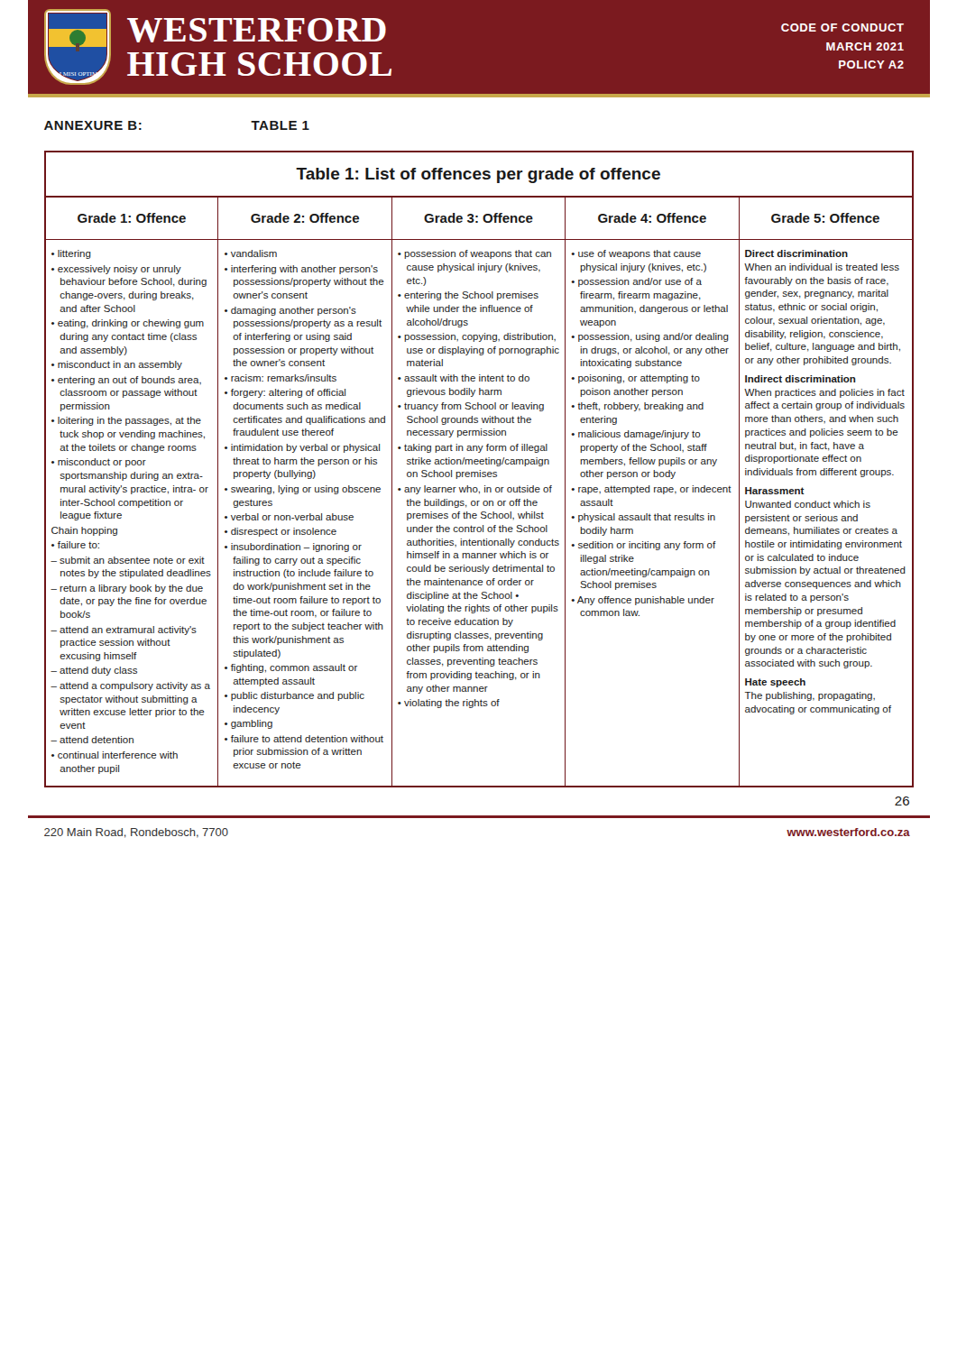SOLI MISI OPTIMUM
WESTERFORD HIGH SCHOOL
CODE OF CONDUCT
MARCH 2021
POLICY A2
ANNEXURE B: TABLE 1
Table 1: List of offences per grade of offence
| Grade 1: Offence | Grade 2: Offence | Grade 3: Offence | Grade 4: Offence | Grade 5: Offence |
| --- | --- | --- | --- | --- |
| littering excessively noisy or unruly behaviour before School, during change-overs, during breaks, and after School eating, drinking or chewing gum during any contact time (class and assembly) misconduct in an assembly entering an out of bounds area, classroom or passage without permission loitering in the passages, at the tuck shop or vending machines, at the toilets or change rooms misconduct or poor sportsmanship during an extra-mural activity's practice, intra- or inter-School competition or league fixture Chain hopping failure to: submit an absentee note or exit notes by the stipulated deadlines return a library book by the due date, or pay the fine for overdue book/s attend an extramural activity's practice session without excusing himself attend duty class attend a compulsory activity as a spectator without submitting a written excuse letter prior to the event attend detention continual interference with another pupil | vandalism interfering with another person's possessions/property without the owner's consent damaging another person's possessions/property as a result of interfering or using said possession or property without the owner's consent racism: remarks/insults forgery: altering of official documents such as medical certificates and qualifications and fraudulent use thereof intimidation by verbal or physical threat to harm the person or his property (bullying) swearing, lying or using obscene gestures verbal or non-verbal abuse disrespect or insolence insubordination – ignoring or failing to carry out a specific instruction (to include failure to do work/punishment set in the time-out room failure to report to the time-out room, or failure to report to the subject teacher with this work/punishment as stipulated) fighting, common assault or attempted assault public disturbance and public indecency gambling failure to attend detention without prior submission of a written excuse or note | possession of weapons that can cause physical injury (knives, etc.) entering the School premises while under the influence of alcohol/drugs possession, copying, distribution, use or displaying of pornographic material assault with the intent to do grievous bodily harm truancy from School or leaving School grounds without the necessary permission taking part in any form of illegal strike action/meeting/campaign on School premises any learner who, in or outside of the buildings, or on or off the premises of the School, whilst under the control of the School authorities, intentionally conducts himself in a manner which is or could be seriously detrimental to the maintenance of order or discipline at the School • violating the rights of other pupils to receive education by disrupting classes, preventing other pupils from attending classes, preventing teachers from providing teaching, or in any other manner violating the rights of | use of weapons that cause physical injury (knives, etc.) possession and/or use of a firearm, firearm magazine, ammunition, dangerous or lethal weapon possession, using and/or dealing in drugs, or alcohol, or any other intoxicating substance poisoning, or attempting to poison another person theft, robbery, breaking and entering malicious damage/injury to property of the School, staff members, fellow pupils or any other person or body rape, attempted rape, or indecent assault physical assault that results in bodily harm sedition or inciting any form of illegal strike action/meeting/campaign on School premises Any offence punishable under common law. | Direct discrimination When an individual is treated less favourably on the basis of race, gender, sex, pregnancy, marital status, ethnic or social origin, colour, sexual orientation, age, disability, religion, conscience, belief, culture, language and birth, or any other prohibited grounds. Indirect discrimination When practices and policies in fact affect a certain group of individuals more than others, and when such practices and policies seem to be neutral but, in fact, have a disproportionate effect on individuals from different groups. Harassment Unwanted conduct which is persistent or serious and demeans, humiliates or creates a hostile or intimidating environment or is calculated to induce submission by actual or threatened adverse consequences and which is related to a person's membership or presumed membership of a group identified by one or more of the prohibited grounds or a characteristic associated with such group. Hate speech The publishing, propagating, advocating or communicating of |
26
220 Main Road, Rondebosch, 7700
www.westerford.co.za